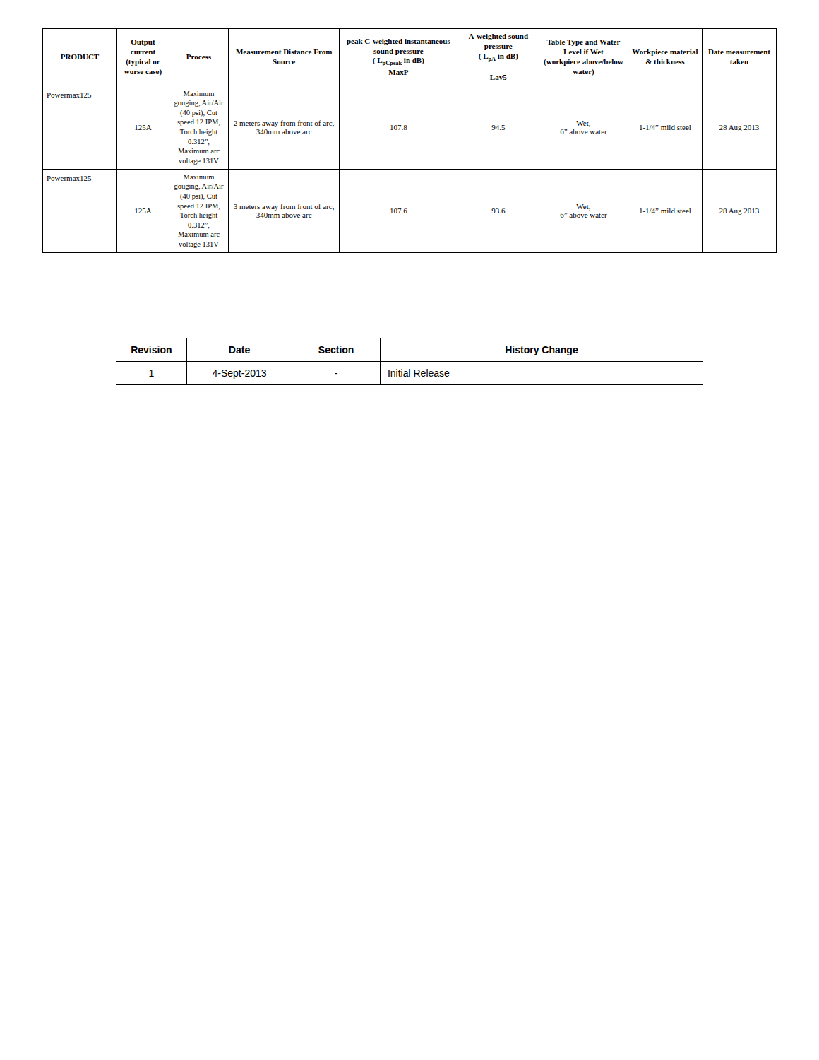| PRODUCT | Output current (typical or worse case) | Process | Measurement Distance From Source | peak C-weighted instantaneous sound pressure ( L pCpeak in dB) MaxP | A-weighted sound pressure ( L pA in dB) Lav5 | Table Type and Water Level if Wet (workpiece above/below water) | Workpiece material & thickness | Date measurement taken |
| --- | --- | --- | --- | --- | --- | --- | --- | --- |
| Powermax125 | 125A | Maximum gouging, Air/Air (40 psi), Cut speed 12 IPM, Torch height 0.312”, Maximum arc voltage 131V | 2 meters away from front of arc, 340mm above arc | 107.8 | 94.5 | Wet, 6” above water | 1-1/4” mild steel | 28 Aug 2013 |
| Powermax125 | 125A | Maximum gouging, Air/Air (40 psi), Cut speed 12 IPM, Torch height 0.312”, Maximum arc voltage 131V | 3 meters away from front of arc, 340mm above arc | 107.6 | 93.6 | Wet, 6” above water | 1-1/4” mild steel | 28 Aug 2013 |
| Revision | Date | Section | History Change |
| --- | --- | --- | --- |
| 1 | 4-Sept-2013 | - | Initial Release |